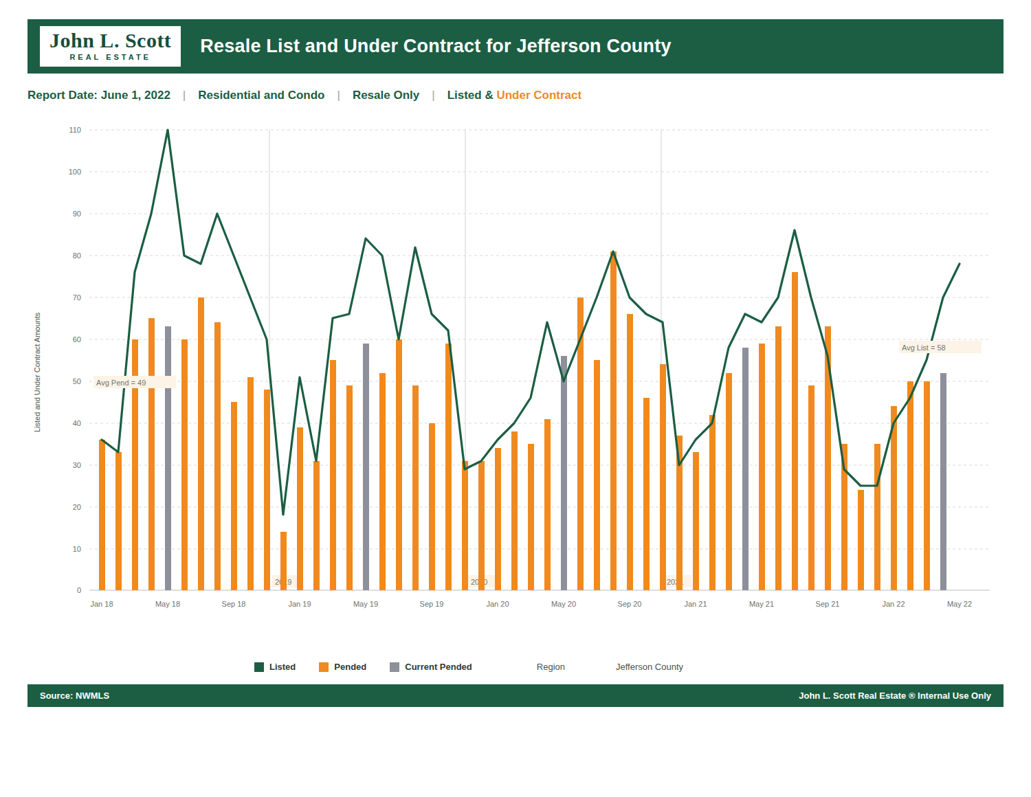John L. Scott
REAL ESTATE
Resale List and Under Contract for Jefferson County
Report Date: June 1, 2022 | Residential and Condo | Resale Only | Listed & Under Contract
Listed and Under Contract Amounts 110 100 90 80 70 60 50 40 30 20 10 0 2019 2020 2021 Avg Pend = 49 Avg List = 58 Jan 18 May 18 Sep 18 Jan 19 May 19 Sep 19 Jan 20 May 20 Sep 20 Jan 21 May 21 Sep 21 Jan 22 May 22
Listed
Pended
Current Pended
Region
Jefferson County
Source: NWMLS
John L. Scott Real Estate ® Internal Use Only